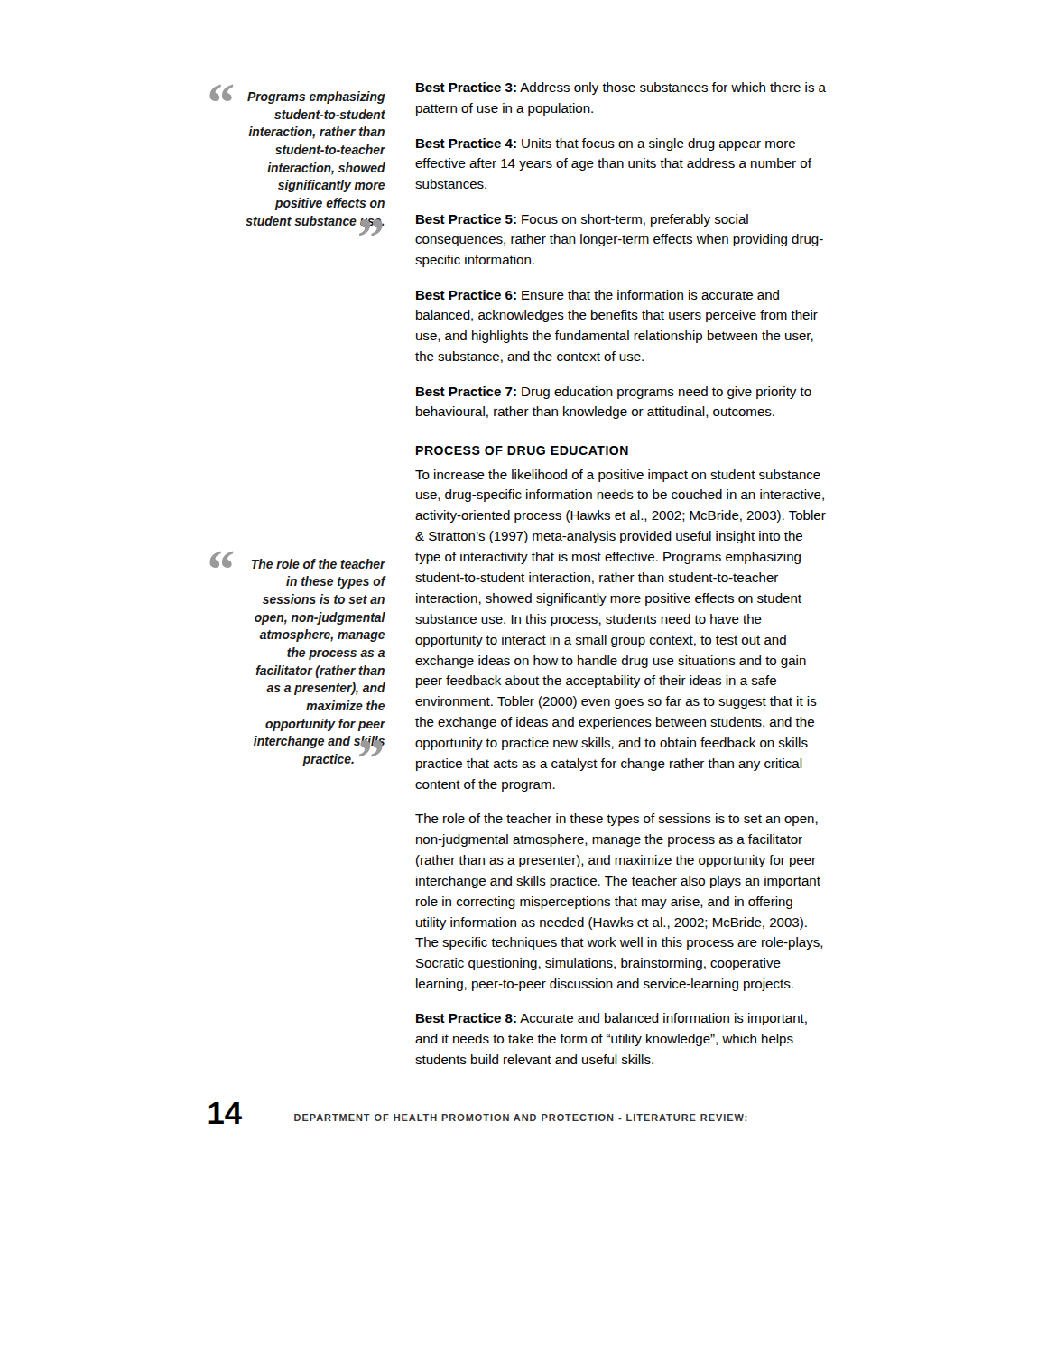“ Programs emphasizing student-to-student interaction, rather than student-to-teacher interaction, showed significantly more positive effects on student substance use.”
“ The role of the teacher in these types of sessions is to set an open, non-judgmental atmosphere, manage the process as a facilitator (rather than as a presenter), and maximize the opportunity for peer interchange and skills practice.”
Best Practice 3: Address only those substances for which there is a pattern of use in a population.
Best Practice 4: Units that focus on a single drug appear more effective after 14 years of age than units that address a number of substances.
Best Practice 5: Focus on short-term, preferably social consequences, rather than longer-term effects when providing drug-specific information.
Best Practice 6: Ensure that the information is accurate and balanced, acknowledges the benefits that users perceive from their use, and highlights the fundamental relationship between the user, the substance, and the context of use.
Best Practice 7: Drug education programs need to give priority to behavioural, rather than knowledge or attitudinal, outcomes.
Process of Drug Education
To increase the likelihood of a positive impact on student substance use, drug-specific information needs to be couched in an interactive, activity-oriented process (Hawks et al., 2002; McBride, 2003). Tobler & Stratton’s (1997) meta-analysis provided useful insight into the type of interactivity that is most effective. Programs emphasizing student-to-student interaction, rather than student-to-teacher interaction, showed significantly more positive effects on student substance use. In this process, students need to have the opportunity to interact in a small group context, to test out and exchange ideas on how to handle drug use situations and to gain peer feedback about the acceptability of their ideas in a safe environment. Tobler (2000) even goes so far as to suggest that it is the exchange of ideas and experiences between students, and the opportunity to practice new skills, and to obtain feedback on skills practice that acts as a catalyst for change rather than any critical content of the program.
The role of the teacher in these types of sessions is to set an open, non-judgmental atmosphere, manage the process as a facilitator (rather than as a presenter), and maximize the opportunity for peer interchange and skills practice. The teacher also plays an important role in correcting misperceptions that may arise, and in offering utility information as needed (Hawks et al., 2002; McBride, 2003). The specific techniques that work well in this process are role-plays, Socratic questioning, simulations, brainstorming, cooperative learning, peer-to-peer discussion and service-learning projects.
Best Practice 8: Accurate and balanced information is important, and it needs to take the form of “utility knowledge”, which helps students build relevant and useful skills.
14
DEPARTMENT OF HEALTH PROMOTION AND PROTECTION - LITERATURE REVIEW: